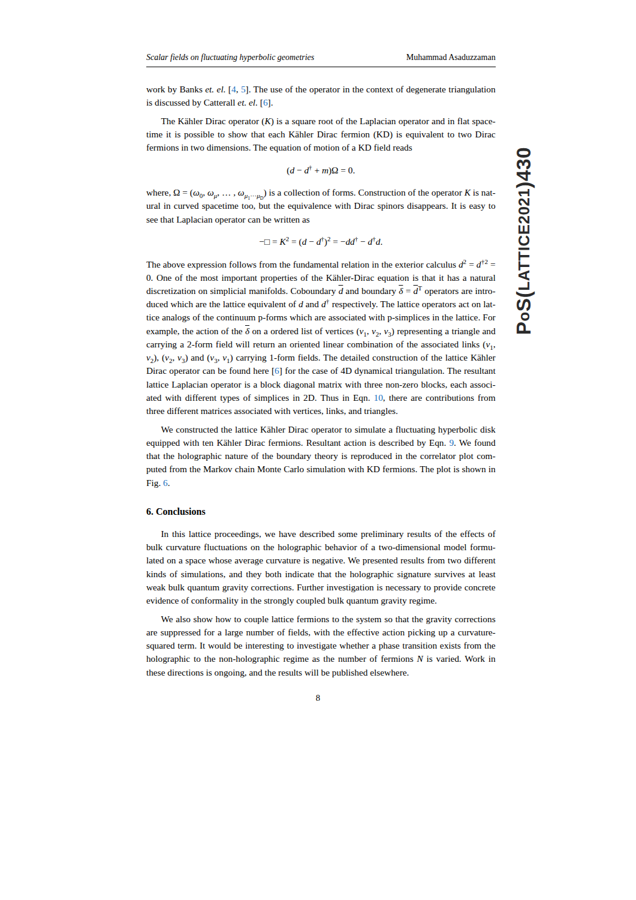Scalar fields on fluctuating hyperbolic geometries Muhammad Asaduzzaman
PoS(LATTICE2021)430
work by Banks et. el. [4, 5]. The use of the operator in the context of degenerate triangulation is discussed by Catterall et. el. [6].
The Kähler Dirac operator (K) is a square root of the Laplacian operator and in flat spacetime it is possible to show that each Kähler Dirac fermion (KD) is equivalent to two Dirac fermions in two dimensions. The equation of motion of a KD field reads
(d − d† + m)Ω = 0.
where, Ω = (ω0, ωμ, … , ωμ1···μD) is a collection of forms. Construction of the operator K is natural in curved spacetime too, but the equivalence with Dirac spinors disappears. It is easy to see that Laplacian operator can be written as
−□ = K2 = (d − d†)2 = −dd† − d†d.
The above expression follows from the fundamental relation in the exterior calculus d2 = d†2 = 0. One of the most important properties of the Kähler-Dirac equation is that it has a natural discretization on simplicial manifolds. Coboundary d and boundary δ = dT operators are introduced which are the lattice equivalent of d and d† respectively. The lattice operators act on lattice analogs of the continuum p-forms which are associated with p-simplices in the lattice. For example, the action of the δ on a ordered list of vertices (v1, v2, v3) representing a triangle and carrying a 2-form field will return an oriented linear combination of the associated links (v1, v2), (v2, v3) and (v3, v1) carrying 1-form fields. The detailed construction of the lattice Kähler Dirac operator can be found here [6] for the case of 4D dynamical triangulation. The resultant lattice Laplacian operator is a block diagonal matrix with three non-zero blocks, each associated with different types of simplices in 2D. Thus in Eqn. 10, there are contributions from three different matrices associated with vertices, links, and triangles.
We constructed the lattice Kähler Dirac operator to simulate a fluctuating hyperbolic disk equipped with ten Kähler Dirac fermions. Resultant action is described by Eqn. 9. We found that the holographic nature of the boundary theory is reproduced in the correlator plot computed from the Markov chain Monte Carlo simulation with KD fermions. The plot is shown in Fig. 6.
6. Conclusions
In this lattice proceedings, we have described some preliminary results of the effects of bulk curvature fluctuations on the holographic behavior of a two-dimensional model formulated on a space whose average curvature is negative. We presented results from two different kinds of simulations, and they both indicate that the holographic signature survives at least weak bulk quantum gravity corrections. Further investigation is necessary to provide concrete evidence of conformality in the strongly coupled bulk quantum gravity regime.
We also show how to couple lattice fermions to the system so that the gravity corrections are suppressed for a large number of fields, with the effective action picking up a curvature-squared term. It would be interesting to investigate whether a phase transition exists from the holographic to the non-holographic regime as the number of fermions N is varied. Work in these directions is ongoing, and the results will be published elsewhere.
8